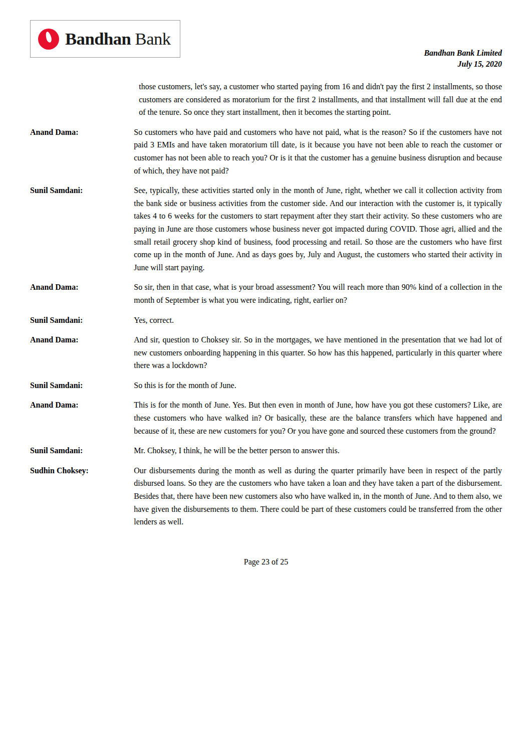Bandhan Bank
Bandhan Bank Limited
July 15, 2020
those customers, let's say, a customer who started paying from 16 and didn't pay the first 2 installments, so those customers are considered as moratorium for the first 2 installments, and that installment will fall due at the end of the tenure. So once they start installment, then it becomes the starting point.
| Anand Dama: | So customers who have paid and customers who have not paid, what is the reason? So if the customers have not paid 3 EMIs and have taken moratorium till date, is it because you have not been able to reach the customer or customer has not been able to reach you? Or is it that the customer has a genuine business disruption and because of which, they have not paid? |
| Sunil Samdani: | See, typically, these activities started only in the month of June, right, whether we call it collection activity from the bank side or business activities from the customer side. And our interaction with the customer is, it typically takes 4 to 6 weeks for the customers to start repayment after they start their activity. So these customers who are paying in June are those customers whose business never got impacted during COVID. Those agri, allied and the small retail grocery shop kind of business, food processing and retail. So those are the customers who have first come up in the month of June. And as days goes by, July and August, the customers who started their activity in June will start paying. |
| Anand Dama: | So sir, then in that case, what is your broad assessment? You will reach more than 90% kind of a collection in the month of September is what you were indicating, right, earlier on? |
| Sunil Samdani: | Yes, correct. |
| Anand Dama: | And sir, question to Choksey sir. So in the mortgages, we have mentioned in the presentation that we had lot of new customers onboarding happening in this quarter. So how has this happened, particularly in this quarter where there was a lockdown? |
| Sunil Samdani: | So this is for the month of June. |
| Anand Dama: | This is for the month of June. Yes. But then even in month of June, how have you got these customers? Like, are these customers who have walked in? Or basically, these are the balance transfers which have happened and because of it, these are new customers for you? Or you have gone and sourced these customers from the ground? |
| Sunil Samdani: | Mr. Choksey, I think, he will be the better person to answer this. |
| Sudhin Choksey: | Our disbursements during the month as well as during the quarter primarily have been in respect of the partly disbursed loans. So they are the customers who have taken a loan and they have taken a part of the disbursement. Besides that, there have been new customers also who have walked in, in the month of June. And to them also, we have given the disbursements to them. There could be part of these customers could be transferred from the other lenders as well. |
Page 23 of 25